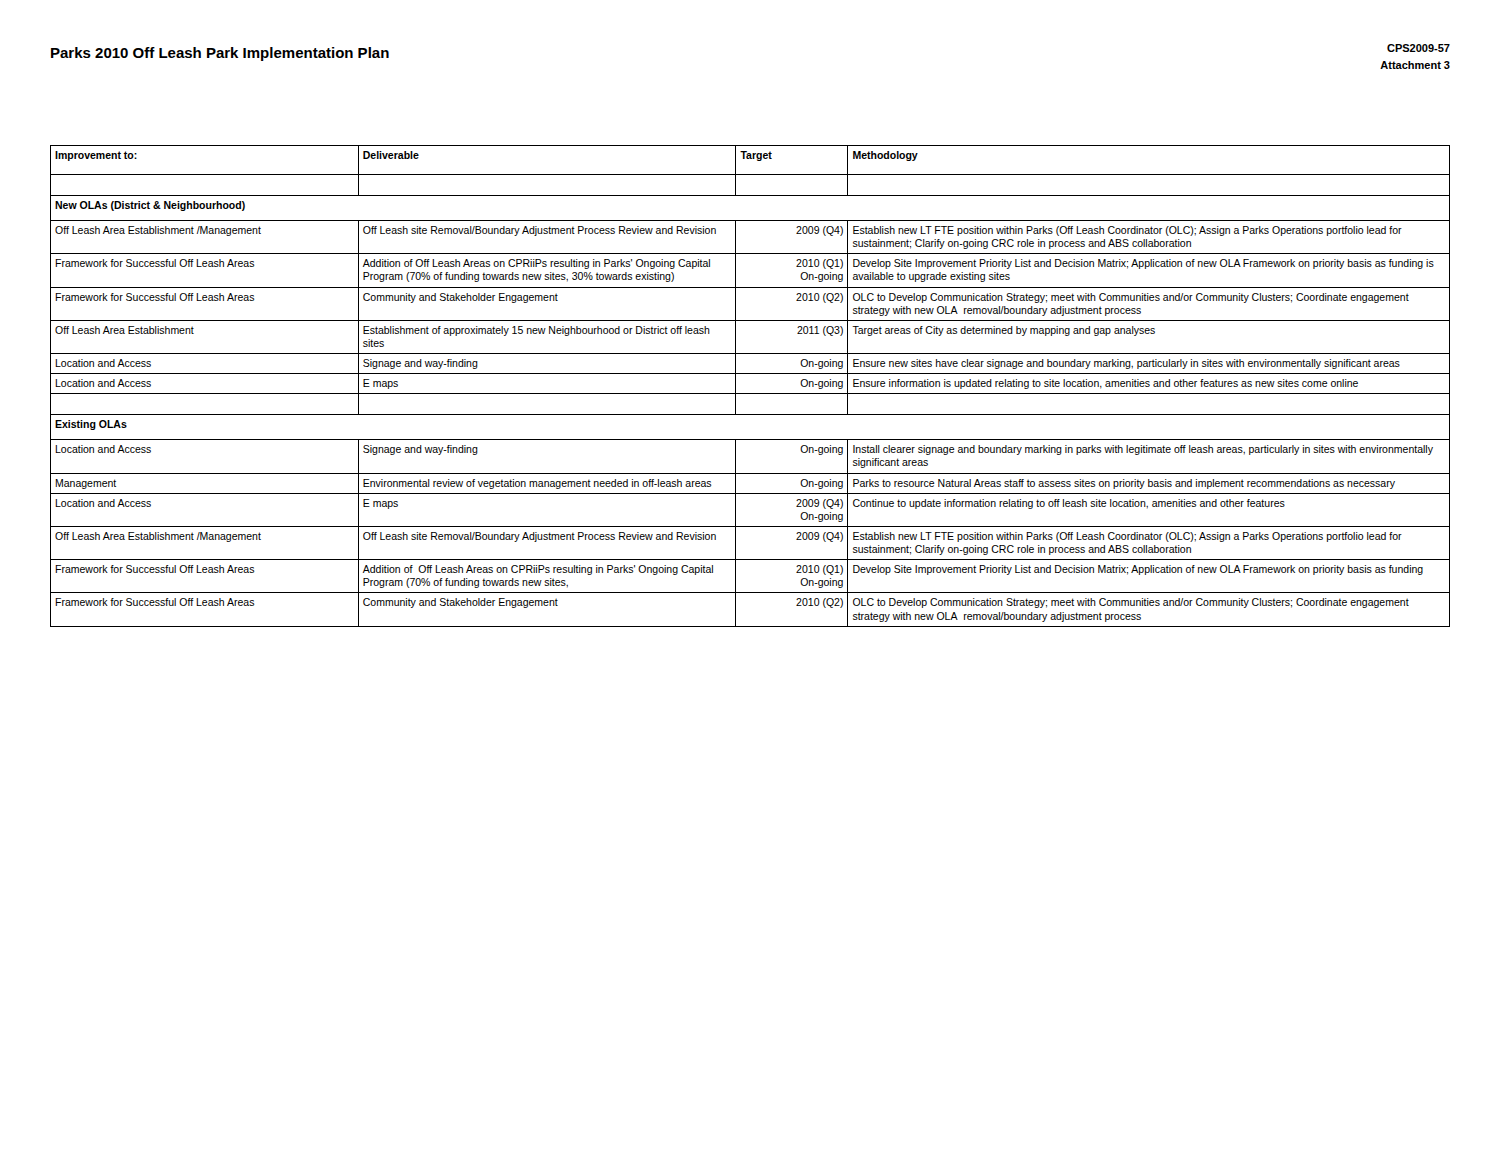Parks 2010 Off Leash Park Implementation Plan
CPS2009-57
Attachment 3
| Improvement to: | Deliverable | Target | Methodology |
| --- | --- | --- | --- |
| New OLAs (District & Neighbourhood) |
| Off Leash Area Establishment /Management | Off Leash site Removal/Boundary Adjustment Process Review and Revision | 2009 (Q4) | Establish new LT FTE position within Parks (Off Leash Coordinator (OLC); Assign a Parks Operations portfolio lead for sustainment; Clarify on-going CRC role in process and ABS collaboration |
| Framework for Successful Off Leash Areas | Addition of Off Leash Areas on CPRiiPs resulting in Parks' Ongoing Capital Program (70% of funding towards new sites, 30% towards existing) | 2010 (Q1) On-going | Develop Site Improvement Priority List and Decision Matrix; Application of new OLA Framework on priority basis as funding is available to upgrade existing sites |
| Framework for Successful Off Leash Areas | Community and Stakeholder Engagement | 2010 (Q2) | OLC to Develop Communication Strategy; meet with Communities and/or Community Clusters; Coordinate engagement strategy with new OLA removal/boundary adjustment process |
| Off Leash Area Establishment | Establishment of approximately 15 new Neighbourhood or District off leash sites | 2011 (Q3) | Target areas of City as determined by mapping and gap analyses |
| Location and Access | Signage and way-finding | On-going | Ensure new sites have clear signage and boundary marking, particularly in sites with environmentally significant areas |
| Location and Access | E maps | On-going | Ensure information is updated relating to site location, amenities and other features as new sites come online |
| Existing OLAs |
| Location and Access | Signage and way-finding | On-going | Install clearer signage and boundary marking in parks with legitimate off leash areas, particularly in sites with environmentally significant areas |
| Management | Environmental review of vegetation management needed in off-leash areas | On-going | Parks to resource Natural Areas staff to assess sites on priority basis and implement recommendations as necessary |
| Location and Access | E maps | 2009 (Q4) On-going | Continue to update information relating to off leash site location, amenities and other features |
| Off Leash Area Establishment /Management | Off Leash site Removal/Boundary Adjustment Process Review and Revision | 2009 (Q4) | Establish new LT FTE position within Parks (Off Leash Coordinator (OLC); Assign a Parks Operations portfolio lead for sustainment; Clarify on-going CRC role in process and ABS collaboration |
| Framework for Successful Off Leash Areas | Addition of Off Leash Areas on CPRiiPs resulting in Parks' Ongoing Capital Program (70% of funding towards new sites, | 2010 (Q1) On-going | Develop Site Improvement Priority List and Decision Matrix; Application of new OLA Framework on priority basis as funding |
| Framework for Successful Off Leash Areas | Community and Stakeholder Engagement | 2010 (Q2) | OLC to Develop Communication Strategy; meet with Communities and/or Community Clusters; Coordinate engagement strategy with new OLA removal/boundary adjustment process |